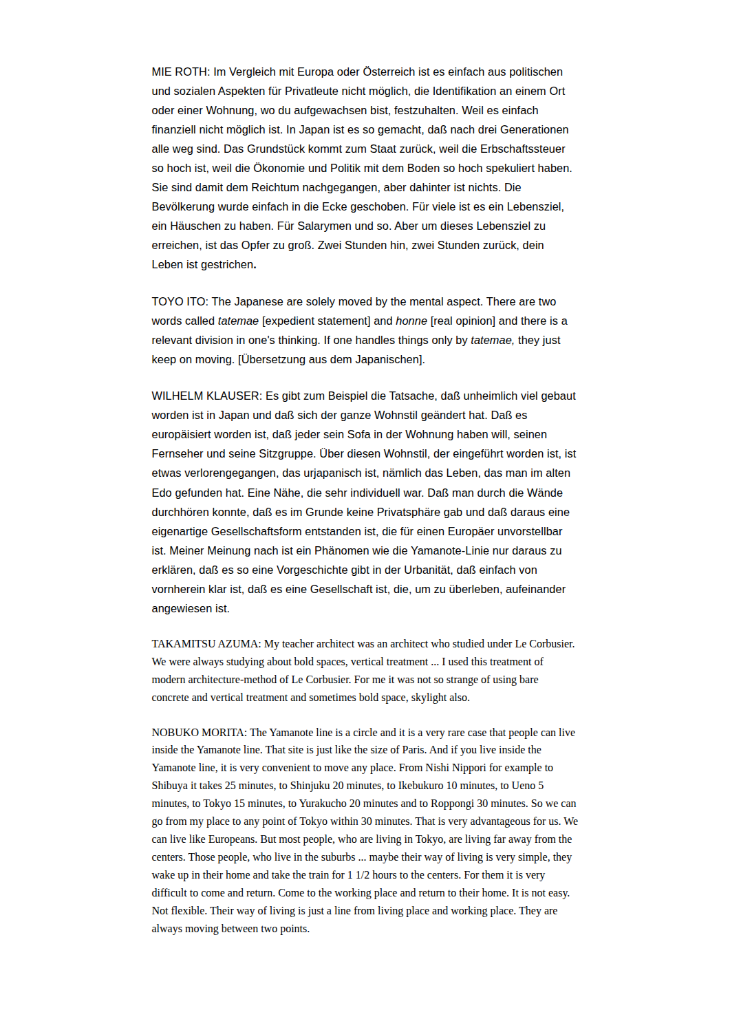MIE ROTH: Im Vergleich mit Europa oder Österreich ist es einfach aus politischen und sozialen Aspekten für Privatleute nicht möglich, die Identifikation an einem Ort oder einer Wohnung, wo du aufgewachsen bist, festzuhalten. Weil es einfach finanziell nicht möglich ist. In Japan ist es so gemacht, daß nach drei Generationen alle weg sind. Das Grundstück kommt zum Staat zurück, weil die Erbschaftssteuer so hoch ist, weil die Ökonomie und Politik mit dem Boden so hoch spekuliert haben. Sie sind damit dem Reichtum nachgegangen, aber dahinter ist nichts. Die Bevölkerung wurde einfach in die Ecke geschoben. Für viele ist es ein Lebensziel, ein Häuschen zu haben. Für Salarymen und so. Aber um dieses Lebensziel zu erreichen, ist das Opfer zu groß. Zwei Stunden hin, zwei Stunden zurück, dein Leben ist gestrichen.
TOYO ITO: The Japanese are solely moved by the mental aspect. There are two words called tatemae [expedient statement] and honne [real opinion] and there is a relevant division in one's thinking. If one handles things only by tatemae, they just keep on moving. [Übersetzung aus dem Japanischen].
WILHELM KLAUSER: Es gibt zum Beispiel die Tatsache, daß unheimlich viel gebaut worden ist in Japan und daß sich der ganze Wohnstil geändert hat. Daß es europäisiert worden ist, daß jeder sein Sofa in der Wohnung haben will, seinen Fernseher und seine Sitzgruppe. Über diesen Wohnstil, der eingeführt worden ist, ist etwas verlorengegangen, das urjapanisch ist, nämlich das Leben, das man im alten Edo gefunden hat. Eine Nähe, die sehr individuell war. Daß man durch die Wände durchhören konnte, daß es im Grunde keine Privatsphäre gab und daß daraus eine eigenartige Gesellschaftsform entstanden ist, die für einen Europäer unvorstellbar ist. Meiner Meinung nach ist ein Phänomen wie die Yamanote-Linie nur daraus zu erklären, daß es so eine Vorgeschichte gibt in der Urbanität, daß einfach von vornherein klar ist, daß es eine Gesellschaft ist, die, um zu überleben, aufeinander angewiesen ist.
TAKAMITSU AZUMA: My teacher architect was an architect who studied under Le Corbusier. We were always studying about bold spaces, vertical treatment ... I used this treatment of modern architecture-method of Le Corbusier. For me it was not so strange of using bare concrete and vertical treatment and sometimes bold space, skylight also.
NOBUKO MORITA: The Yamanote line is a circle and it is a very rare case that people can live inside the Yamanote line. That site is just like the size of Paris. And if you live inside the Yamanote line, it is very convenient to move any place. From Nishi Nippori for example to Shibuya it takes 25 minutes, to Shinjuku 20 minutes, to Ikebukuro 10 minutes, to Ueno 5 minutes, to Tokyo 15 minutes, to Yurakucho 20 minutes and to Roppongi 30 minutes. So we can go from my place to any point of Tokyo within 30 minutes. That is very advantageous for us. We can live like Europeans. But most people, who are living in Tokyo, are living far away from the centers. Those people, who live in the suburbs ... maybe their way of living is very simple, they wake up in their home and take the train for 1 1/2 hours to the centers. For them it is very difficult to come and return. Come to the working place and return to their home. It is not easy. Not flexible. Their way of living is just a line from living place and working place. They are always moving between two points.